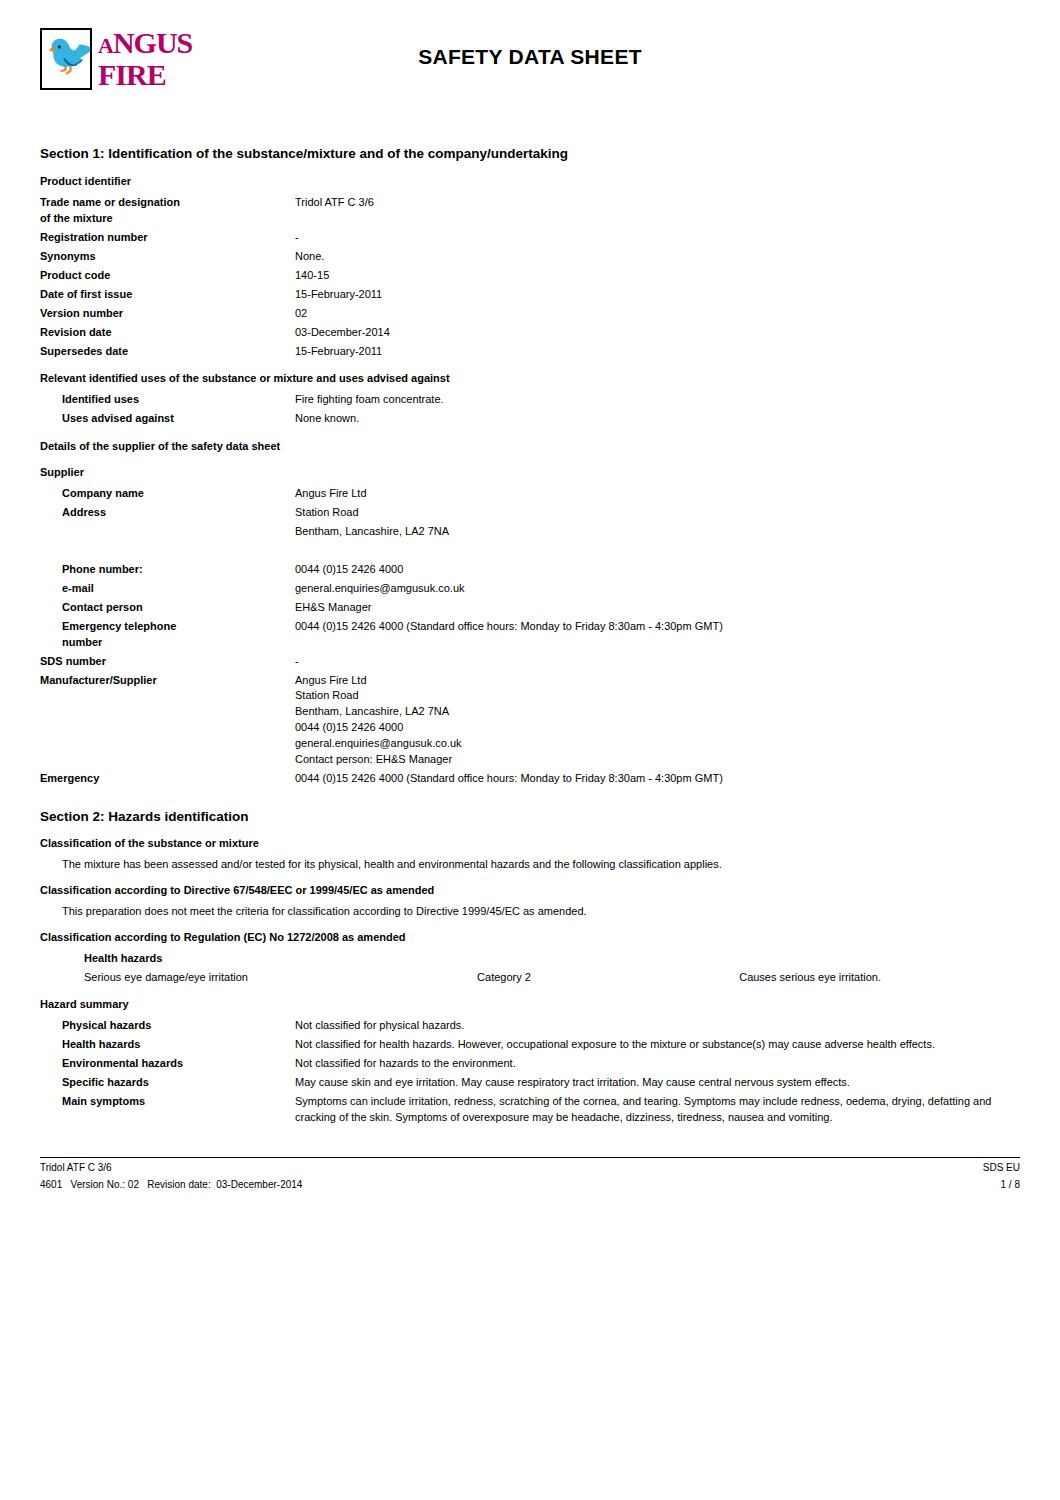🐦
ANGUS FIRE
SAFETY DATA SHEET
Section 1: Identification of the substance/mixture and of the company/undertaking
Product identifier
| Trade name or designation of the mixture | Tridol ATF C 3/6 |
| Registration number | - |
| Synonyms | None. |
| Product code | 140-15 |
| Date of first issue | 15-February-2011 |
| Version number | 02 |
| Revision date | 03-December-2014 |
| Supersedes date | 15-February-2011 |
Relevant identified uses of the substance or mixture and uses advised against
| Identified uses | Fire fighting foam concentrate. |
| Uses advised against | None known. |
Details of the supplier of the safety data sheet
Supplier
| Company name | Angus Fire Ltd |
| Address | Station Road |
| | Bentham, Lancashire, LA2 7NA |
| Phone number: | 0044 (0)15 2426 4000 |
| e-mail | general.enquiries@amgusuk.co.uk |
| Contact person | EH&S Manager |
| Emergency telephone number | 0044 (0)15 2426 4000 (Standard office hours: Monday to Friday 8:30am - 4:30pm GMT) |
| SDS number | - |
| Manufacturer/Supplier | Angus Fire Ltd Station Road Bentham, Lancashire, LA2 7NA 0044 (0)15 2426 4000 general.enquiries@angusuk.co.uk Contact person: EH&S Manager |
| Emergency | 0044 (0)15 2426 4000 (Standard office hours: Monday to Friday 8:30am - 4:30pm GMT) |
Section 2: Hazards identification
Classification of the substance or mixture
The mixture has been assessed and/or tested for its physical, health and environmental hazards and the following classification applies.
Classification according to Directive 67/548/EEC or 1999/45/EC as amended
This preparation does not meet the criteria for classification according to Directive 1999/45/EC as amended.
Classification according to Regulation (EC) No 1272/2008 as amended
Health hazards
| Serious eye damage/eye irritation | Category 2 | Causes serious eye irritation. |
Hazard summary
| Physical hazards | Not classified for physical hazards. |
| Health hazards | Not classified for health hazards. However, occupational exposure to the mixture or substance(s) may cause adverse health effects. |
| Environmental hazards | Not classified for hazards to the environment. |
| Specific hazards | May cause skin and eye irritation. May cause respiratory tract irritation. May cause central nervous system effects. |
| Main symptoms | Symptoms can include irritation, redness, scratching of the cornea, and tearing. Symptoms may include redness, oedema, drying, defatting and cracking of the skin. Symptoms of overexposure may be headache, dizziness, tiredness, nausea and vomiting. |
Tridol ATF C 3/6
SDS EU
4601 Version No.: 02 Revision date: 03-December-2014
1 / 8